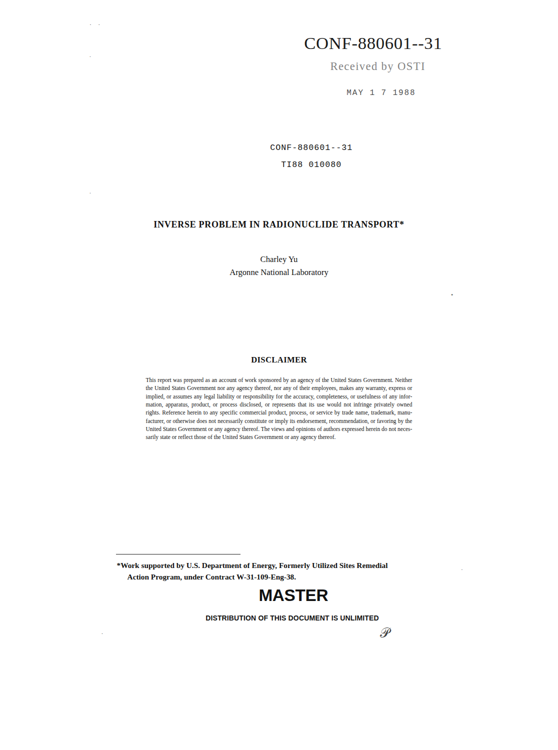· · . . • . .
CONF-880601--31 Received by OSTI
MAY 1 7 1988
CONF-880601--31 TI88 010080
Inverse Problem in Radionuclide Transport*
Charley Yu
Argonne National Laboratory
DISCLAIMER
This report was prepared as an account of work sponsored by an agency of the United States Government. Neither the United States Government nor any agency thereof, nor any of their employees, makes any warranty, express or implied, or assumes any legal liability or responsi­bility for the accuracy, completeness, or usefulness of any information, apparatus, product, or process disclosed, or represents that its use would not infringe privately owned rights. Refer­ence herein to any specific commercial product, process, or service by trade name, trademark, manufacturer, or otherwise does not necessarily constitute or imply its endorsement, recom­mendation, or favoring by the United States Government or any agency thereof. The views and opinions of authors expressed herein do not necessarily state or reflect those of the United States Government or any agency thereof.
*Work supported by U.S. Department of Energy, Formerly Utilized Sites Remedial Action Program, under Contract W-31-109-Eng-38.
MASTER
DISTRIBUTION OF THIS DOCUMENT IS UNLIMITED
𝒫